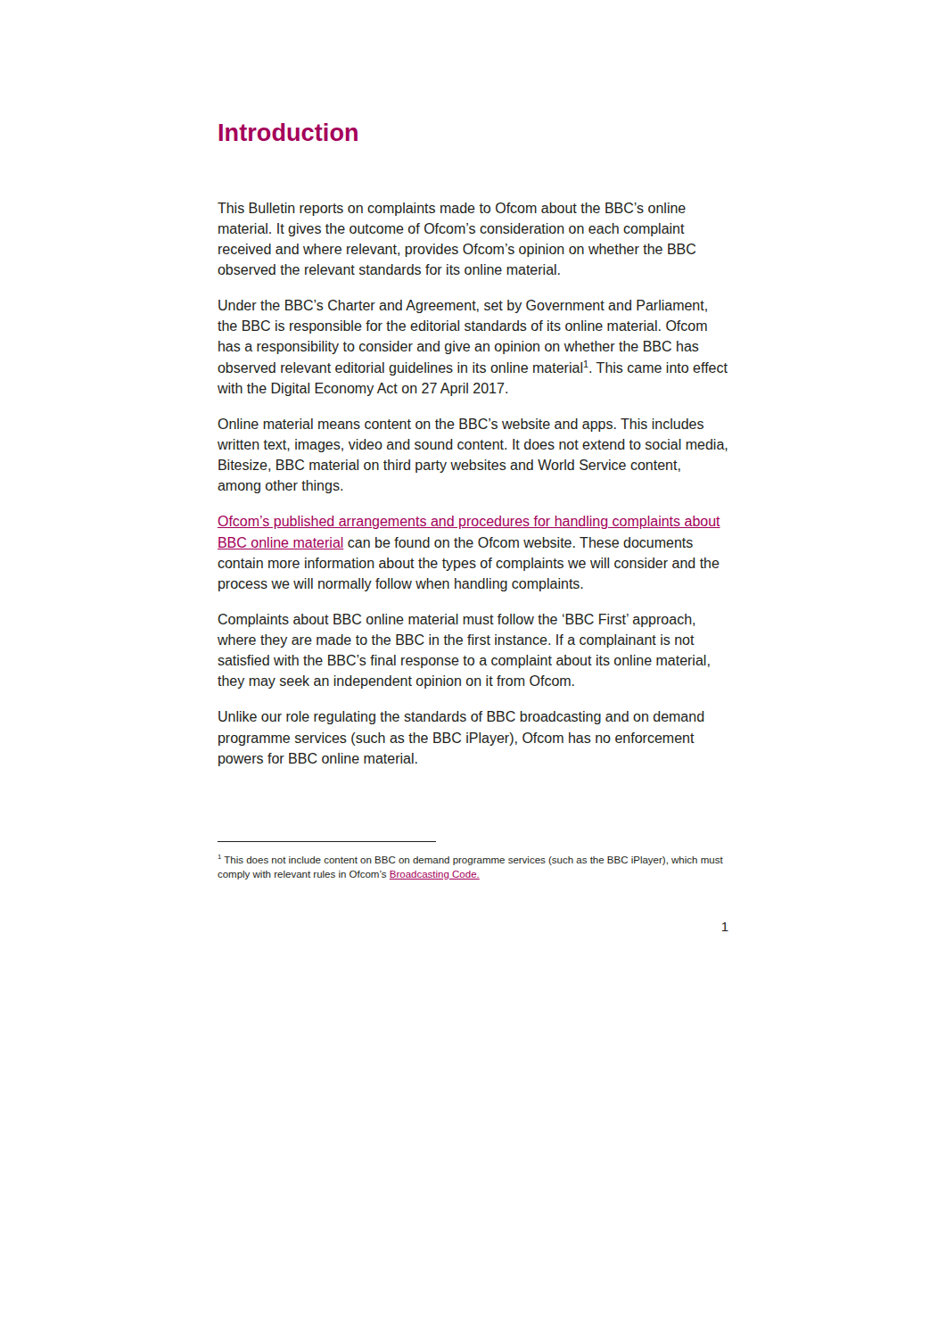Introduction
This Bulletin reports on complaints made to Ofcom about the BBC’s online material. It gives the outcome of Ofcom’s consideration on each complaint received and where relevant, provides Ofcom’s opinion on whether the BBC observed the relevant standards for its online material.
Under the BBC’s Charter and Agreement, set by Government and Parliament, the BBC is responsible for the editorial standards of its online material. Ofcom has a responsibility to consider and give an opinion on whether the BBC has observed relevant editorial guidelines in its online material1. This came into effect with the Digital Economy Act on 27 April 2017.
Online material means content on the BBC’s website and apps. This includes written text, images, video and sound content. It does not extend to social media, Bitesize, BBC material on third party websites and World Service content, among other things.
Ofcom’s published arrangements and procedures for handling complaints about BBC online material can be found on the Ofcom website. These documents contain more information about the types of complaints we will consider and the process we will normally follow when handling complaints.
Complaints about BBC online material must follow the ‘BBC First’ approach, where they are made to the BBC in the first instance. If a complainant is not satisfied with the BBC’s final response to a complaint about its online material, they may seek an independent opinion on it from Ofcom.
Unlike our role regulating the standards of BBC broadcasting and on demand programme services (such as the BBC iPlayer), Ofcom has no enforcement powers for BBC online material.
1 This does not include content on BBC on demand programme services (such as the BBC iPlayer), which must comply with relevant rules in Ofcom’s Broadcasting Code.
1